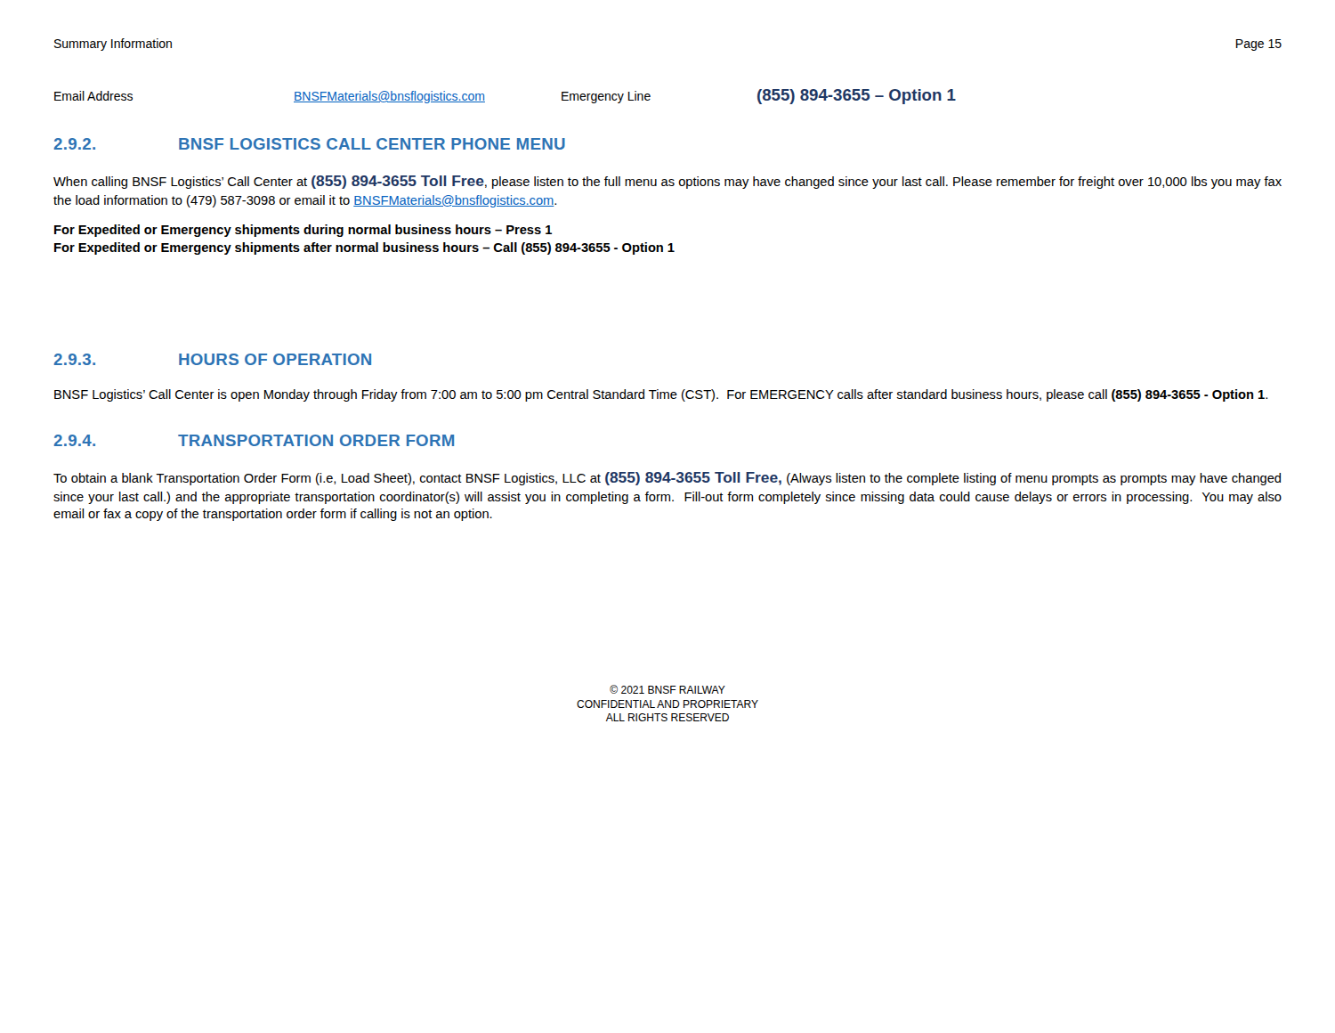Summary Information Page 15
Email Address BNSFMaterials@bnsflogistics.com Emergency Line (855) 894-3655 – Option 1
2.9.2. BNSF LOGISTICS CALL CENTER PHONE MENU
When calling BNSF Logistics’ Call Center at (855) 894-3655 Toll Free, please listen to the full menu as options may have changed since your last call. Please remember for freight over 10,000 lbs you may fax the load information to (479) 587-3098 or email it to BNSFMaterials@bnsflogistics.com.
For Expedited or Emergency shipments during normal business hours – Press 1
For Expedited or Emergency shipments after normal business hours – Call (855) 894-3655 - Option 1
2.9.3. HOURS OF OPERATION
BNSF Logistics’ Call Center is open Monday through Friday from 7:00 am to 5:00 pm Central Standard Time (CST). For EMERGENCY calls after standard business hours, please call (855) 894-3655 - Option 1.
2.9.4. TRANSPORTATION ORDER FORM
To obtain a blank Transportation Order Form (i.e, Load Sheet), contact BNSF Logistics, LLC at (855) 894-3655 Toll Free, (Always listen to the complete listing of menu prompts as prompts may have changed since your last call.) and the appropriate transportation coordinator(s) will assist you in completing a form. Fill-out form completely since missing data could cause delays or errors in processing. You may also email or fax a copy of the transportation order form if calling is not an option.
© 2021 BNSF RAILWAY
CONFIDENTIAL AND PROPRIETARY
ALL RIGHTS RESERVED